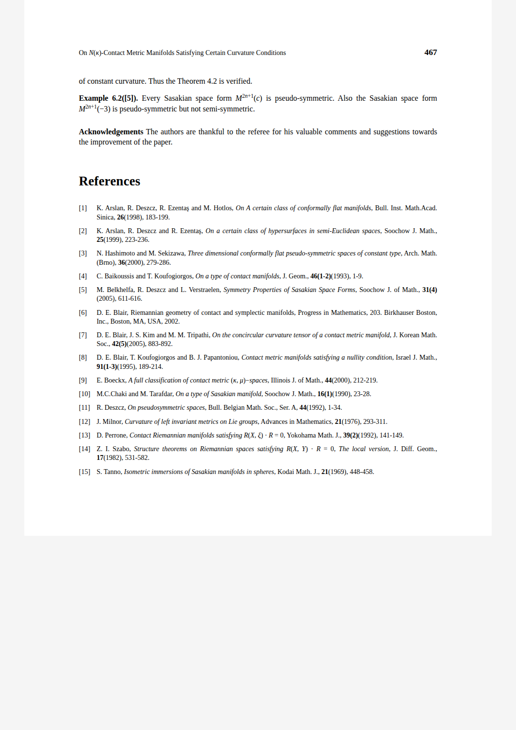On N(κ)-Contact Metric Manifolds Satisfying Certain Curvature Conditions 467
of constant curvature. Thus the Theorem 4.2 is verified.
Example 6.2([5]). Every Sasakian space form M2n+1(c) is pseudo-symmetric. Also the Sasakian space form M2n+1(−3) is pseudo-symmetric but not semi-symmetric.
Acknowledgements The authors are thankful to the referee for his valuable comments and suggestions towards the improvement of the paper.
References
[1] K. Arslan, R. Deszcz, R. Ezentaş and M. Hotlos, On A certain class of conformally flat manifolds, Bull. Inst. Math.Acad. Sinica, 26(1998), 183-199.
[2] K. Arslan, R. Deszcz and R. Ezentaş, On a certain class of hypersurfaces in semi-Euclidean spaces, Soochow J. Math., 25(1999), 223-236.
[3] N. Hashimoto and M. Sekizawa, Three dimensional conformally flat pseudo-symmetric spaces of constant type, Arch. Math.(Brno), 36(2000), 279-286.
[4] C. Baikoussis and T. Koufogiorgos, On a type of contact manifolds, J. Geom., 46(1-2)(1993), 1-9.
[5] M. Belkhelfa, R. Deszcz and L. Verstraelen, Symmetry Properties of Sasakian Space Forms, Soochow J. of Math., 31(4)(2005), 611-616.
[6] D. E. Blair, Riemannian geometry of contact and symplectic manifolds, Progress in Mathematics, 203. Birkhauser Boston, Inc., Boston, MA, USA, 2002.
[7] D. E. Blair, J. S. Kim and M. M. Tripathi, On the concircular curvature tensor of a contact metric manifold, J. Korean Math. Soc., 42(5)(2005), 883-892.
[8] D. E. Blair, T. Koufogiorgos and B. J. Papantoniou, Contact metric manifolds satisfying a nullity condition, Israel J. Math., 91(1-3)(1995), 189-214.
[9] E. Boeckx, A full classification of contact metric (κ, μ)−spaces, Illinois J. of Math., 44(2000), 212-219.
[10] M.C.Chaki and M. Tarafdar, On a type of Sasakian manifold, Soochow J. Math., 16(1)(1990), 23-28.
[11] R. Deszcz, On pseudosymmetric spaces, Bull. Belgian Math. Soc., Ser. A, 44(1992), 1-34.
[12] J. Milnor, Curvature of left invariant metrics on Lie groups, Advances in Mathematics, 21(1976), 293-311.
[13] D. Perrone, Contact Riemannian manifolds satisfying R(X, ξ) · R = 0, Yokohama Math. J., 39(2)(1992), 141-149.
[14] Z. I. Szabo, Structure theorems on Riemannian spaces satisfying R(X, Y) · R = 0, The local version, J. Diff. Geom., 17(1982), 531-582.
[15] S. Tanno, Isometric immersions of Sasakian manifolds in spheres, Kodai Math. J., 21(1969), 448-458.